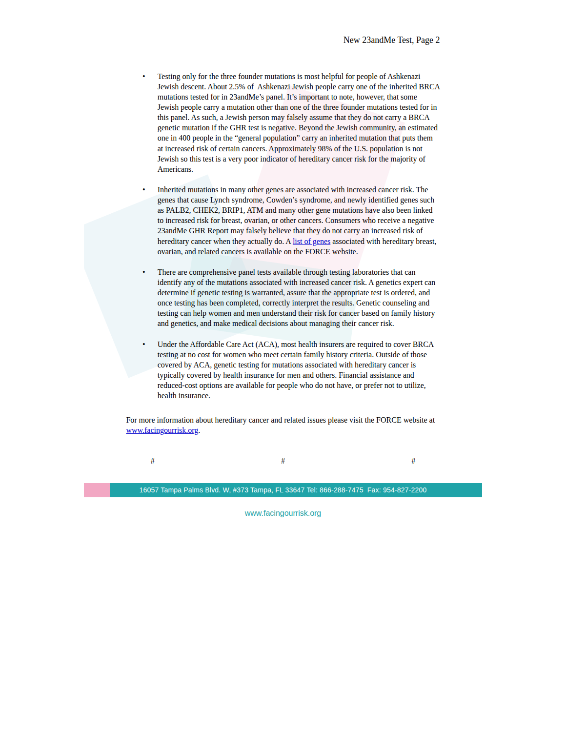New 23andMe Test, Page 2
Testing only for the three founder mutations is most helpful for people of Ashkenazi Jewish descent. About 2.5% of Ashkenazi Jewish people carry one of the inherited BRCA mutations tested for in 23andMe’s panel. It’s important to note, however, that some Jewish people carry a mutation other than one of the three founder mutations tested for in this panel. As such, a Jewish person may falsely assume that they do not carry a BRCA genetic mutation if the GHR test is negative. Beyond the Jewish community, an estimated one in 400 people in the “general population” carry an inherited mutation that puts them at increased risk of certain cancers. Approximately 98% of the U.S. population is not Jewish so this test is a very poor indicator of hereditary cancer risk for the majority of Americans.
Inherited mutations in many other genes are associated with increased cancer risk. The genes that cause Lynch syndrome, Cowden’s syndrome, and newly identified genes such as PALB2, CHEK2, BRIP1, ATM and many other gene mutations have also been linked to increased risk for breast, ovarian, or other cancers. Consumers who receive a negative 23andMe GHR Report may falsely believe that they do not carry an increased risk of hereditary cancer when they actually do. A list of genes associated with hereditary breast, ovarian, and related cancers is available on the FORCE website.
There are comprehensive panel tests available through testing laboratories that can identify any of the mutations associated with increased cancer risk. A genetics expert can determine if genetic testing is warranted, assure that the appropriate test is ordered, and once testing has been completed, correctly interpret the results. Genetic counseling and testing can help women and men understand their risk for cancer based on family history and genetics, and make medical decisions about managing their cancer risk.
Under the Affordable Care Act (ACA), most health insurers are required to cover BRCA testing at no cost for women who meet certain family history criteria. Outside of those covered by ACA, genetic testing for mutations associated with hereditary cancer is typically covered by health insurance for men and others. Financial assistance and reduced-cost options are available for people who do not have, or prefer not to utilize, health insurance.
For more information about hereditary cancer and related issues please visit the FORCE website at www.facingourrisk.org.
# # #
16057 Tampa Palms Blvd. W, #373 Tampa, FL 33647 Tel: 866-288-7475 Fax: 954-827-2200
www.facingourrisk.org